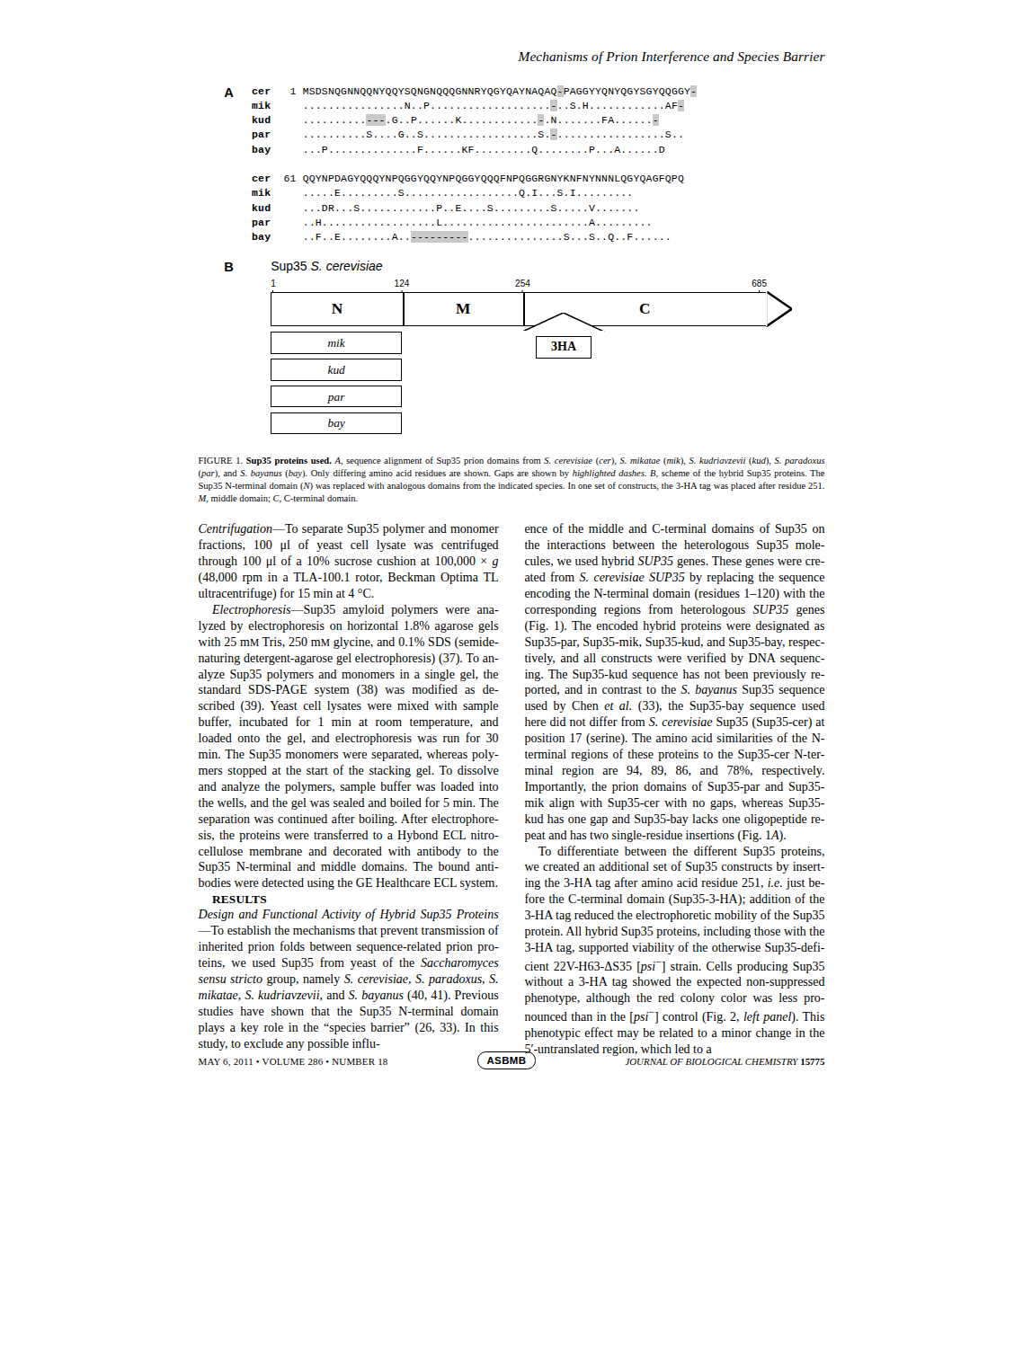Mechanisms of Prion Interference and Species Barrier
A
cer 1 MSDSNQGNNQQNYQQYSQNGNQQQGNNRYQGYQAYNAQAQ-PAGGYYQNYQGYSGYQQGGY- mik ................N..P...................-..S.H............AF- kud ..........---.G..P......K............-.N.......FA......- par ..........S....G..S..................S.-.................S.. bay ...P..............F......KF.........Q........P...A......D cer 61 QQYNPDAGYQQQYNPQGGYQQYNPQGGYQQQFNPQGGRGNYKNFNYNNNLQGYQAGFQPQ mik .....E.........S..................Q.I...S.I......... kud ...DR...S............P..E....S.........S.....V....... par ..H..................L.......................A......... bay ..F..E........A..---------...............S...S..Q..F......
B
Sup35 S. cerevisiae
1 124 254 685
N
M
C
mik
kud
par
bay
3HA
FIGURE 1. Sup35 proteins used. A, sequence alignment of Sup35 prion domains from S. cerevisiae (cer), S. mikatae (mik), S. kudriavzevii (kud), S. paradoxus (par), and S. bayanus (bay). Only differing amino acid residues are shown. Gaps are shown by highlighted dashes. B, scheme of the hybrid Sup35 proteins. The Sup35 N-terminal domain (N) was replaced with analogous domains from the indicated species. In one set of constructs, the 3-HA tag was placed after residue 251. M, middle domain; C, C-terminal domain.
Centrifugation—To separate Sup35 polymer and monomer fractions, 100 μl of yeast cell lysate was centrifuged through 100 μl of a 10% sucrose cushion at 100,000 × g (48,000 rpm in a TLA-100.1 rotor, Beckman Optima TL ultracentrifuge) for 15 min at 4 °C.
Electrophoresis—Sup35 amyloid polymers were analyzed by electrophoresis on horizontal 1.8% agarose gels with 25 mM Tris, 250 mM glycine, and 0.1% SDS (semidenaturing detergent-agarose gel electrophoresis) (37). To analyze Sup35 polymers and monomers in a single gel, the standard SDS-PAGE system (38) was modified as described (39). Yeast cell lysates were mixed with sample buffer, incubated for 1 min at room temperature, and loaded onto the gel, and electrophoresis was run for 30 min. The Sup35 monomers were separated, whereas polymers stopped at the start of the stacking gel. To dissolve and analyze the polymers, sample buffer was loaded into the wells, and the gel was sealed and boiled for 5 min. The separation was continued after boiling. After electrophoresis, the proteins were transferred to a Hybond ECL nitrocellulose membrane and decorated with antibody to the Sup35 N-terminal and middle domains. The bound antibodies were detected using the GE Healthcare ECL system.
RESULTS
Design and Functional Activity of Hybrid Sup35 Proteins—To establish the mechanisms that prevent transmission of inherited prion folds between sequence-related prion proteins, we used Sup35 from yeast of the Saccharomyces sensu stricto group, namely S. cerevisiae, S. paradoxus, S. mikatae, S. kudriavzevii, and S. bayanus (40, 41). Previous studies have shown that the Sup35 N-terminal domain plays a key role in the “species barrier” (26, 33). In this study, to exclude any possible influ-
ence of the middle and C-terminal domains of Sup35 on the interactions between the heterologous Sup35 molecules, we used hybrid SUP35 genes. These genes were created from S. cerevisiae SUP35 by replacing the sequence encoding the N-terminal domain (residues 1–120) with the corresponding regions from heterologous SUP35 genes (Fig. 1). The encoded hybrid proteins were designated as Sup35-par, Sup35-mik, Sup35-kud, and Sup35-bay, respectively, and all constructs were verified by DNA sequencing. The Sup35-kud sequence has not been previously reported, and in contrast to the S. bayanus Sup35 sequence used by Chen et al. (33), the Sup35-bay sequence used here did not differ from S. cerevisiae Sup35 (Sup35-cer) at position 17 (serine). The amino acid similarities of the N-terminal regions of these proteins to the Sup35-cer N-terminal region are 94, 89, 86, and 78%, respectively. Importantly, the prion domains of Sup35-par and Sup35-mik align with Sup35-cer with no gaps, whereas Sup35-kud has one gap and Sup35-bay lacks one oligopeptide repeat and has two single-residue insertions (Fig. 1A).
To differentiate between the different Sup35 proteins, we created an additional set of Sup35 constructs by inserting the 3-HA tag after amino acid residue 251, i.e. just before the C-terminal domain (Sup35-3-HA); addition of the 3-HA tag reduced the electrophoretic mobility of the Sup35 protein. All hybrid Sup35 proteins, including those with the 3-HA tag, supported viability of the otherwise Sup35-deficient 22V-H63-ΔS35 [psi−] strain. Cells producing Sup35 without a 3-HA tag showed the expected non-suppressed phenotype, although the red colony color was less pronounced than in the [psi−] control (Fig. 2, left panel). This phenotypic effect may be related to a minor change in the 5′-untranslated region, which led to a
MAY 6, 2011 • VOLUME 286 • NUMBER 18
ASBMB
JOURNAL OF BIOLOGICAL CHEMISTRY 15775